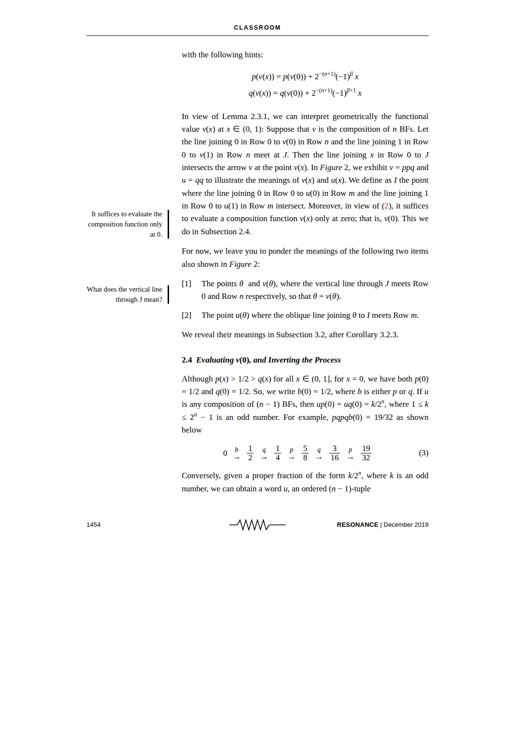CLASSROOM
It suffices to evaluate the composition function only at 0.
What does the vertical line through J mean?
with the following hints:
p(v(x)) = p(v(0)) + 2−(n+1)(−1)β x
q(v(x)) = q(v(0)) + 2−(n+1)(−1)β+1 x
In view of Lemma 2.3.1, we can interpret geometrically the functional value v(x) at x ∈ (0, 1): Suppose that v is the composition of n BFs. Let the line joining 0 in Row 0 to v(0) in Row n and the line joining 1 in Row 0 to v(1) in Row n meet at J. Then the line joining x in Row 0 to J intersects the arrow v at the point v(x). In Figure 2, we exhibit v = ppq and u = qq to illustrate the meanings of v(x) and u(x). We define as I the point where the line joining 0 in Row 0 to u(0) in Row m and the line joining 1 in Row 0 to u(1) in Row m intersect. Moreover, in view of (2), it suffices to evaluate a composition function v(x) only at zero; that is, v(0). This we do in Subsection 2.4.
For now, we leave you to ponder the meanings of the following two items also shown in Figure 2:
[1] The points θ and v(θ), where the vertical line through J meets Row 0 and Row n respectively, so that θ = v(θ).
[2] The point u(θ) where the oblique line joining θ to I meets Row m.
We reveal their meanings in Subsection 3.2, after Corollary 3.2.3.
2.4 Evaluating v(0), and Inverting the Process
Although p(x) > 1/2 > q(x) for all x ∈ (0, 1], for x = 0, we have both p(0) = 1/2 and q(0) = 1/2. So, we write b(0) = 1/2, where b is either p or q. If u is any composition of (n − 1) BFs, then up(0) = uq(0) = k/2n, where 1 ≤ k ≤ 2n − 1 is an odd number. For example, pqpqb(0) = 19/32 as shown below
0 b→ 12 q→ 14 p→ 58 q→ 316 p→ 1932
(3)
Conversely, given a proper fraction of the form k/2n, where k is an odd number, we can obtain a word u, an ordered (n − 1)-tuple
1454
RESONANCE | December 2019